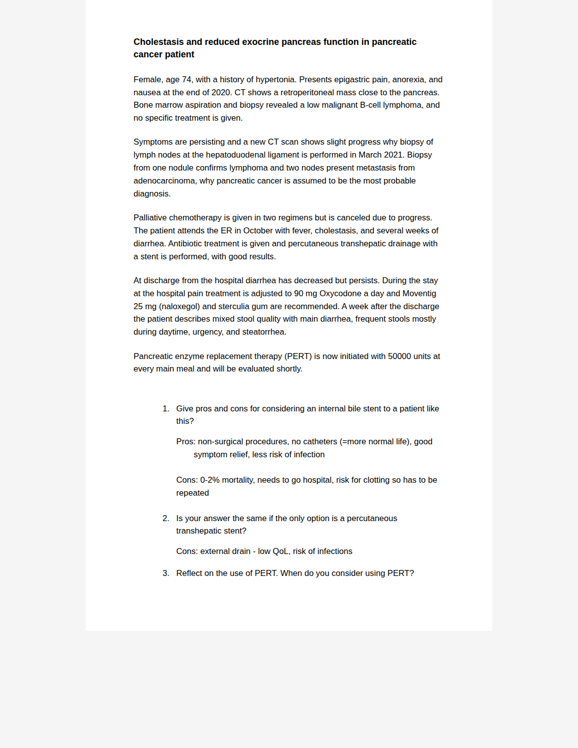Cholestasis and reduced exocrine pancreas function in pancreatic cancer patient
Female, age 74, with a history of hypertonia. Presents epigastric pain, anorexia, and nausea at the end of 2020. CT shows a retroperitoneal mass close to the pancreas. Bone marrow aspiration and biopsy revealed a low malignant B-cell lymphoma, and no specific treatment is given.
Symptoms are persisting and a new CT scan shows slight progress why biopsy of lymph nodes at the hepatoduodenal ligament is performed in March 2021. Biopsy from one nodule confirms lymphoma and two nodes present metastasis from adenocarcinoma, why pancreatic cancer is assumed to be the most probable diagnosis.
Palliative chemotherapy is given in two regimens but is canceled due to progress. The patient attends the ER in October with fever, cholestasis, and several weeks of diarrhea. Antibiotic treatment is given and percutaneous transhepatic drainage with a stent is performed, with good results.
At discharge from the hospital diarrhea has decreased but persists. During the stay at the hospital pain treatment is adjusted to 90 mg Oxycodone a day and Moventig 25 mg (naloxegol) and sterculia gum are recommended. A week after the discharge the patient describes mixed stool quality with main diarrhea, frequent stools mostly during daytime, urgency, and steatorrhea.
Pancreatic enzyme replacement therapy (PERT) is now initiated with 50000 units at every main meal and will be evaluated shortly.
Give pros and cons for considering an internal bile stent to a patient like this?
Pros: non-surgical procedures, no catheters (=more normal life), good symptom relief, less risk of infection
Cons: 0-2% mortality, needs to go hospital, risk for clotting so has to be repeated
Is your answer the same if the only option is a percutaneous transhepatic stent?
Cons: external drain - low QoL, risk of infections
Reflect on the use of PERT. When do you consider using PERT?